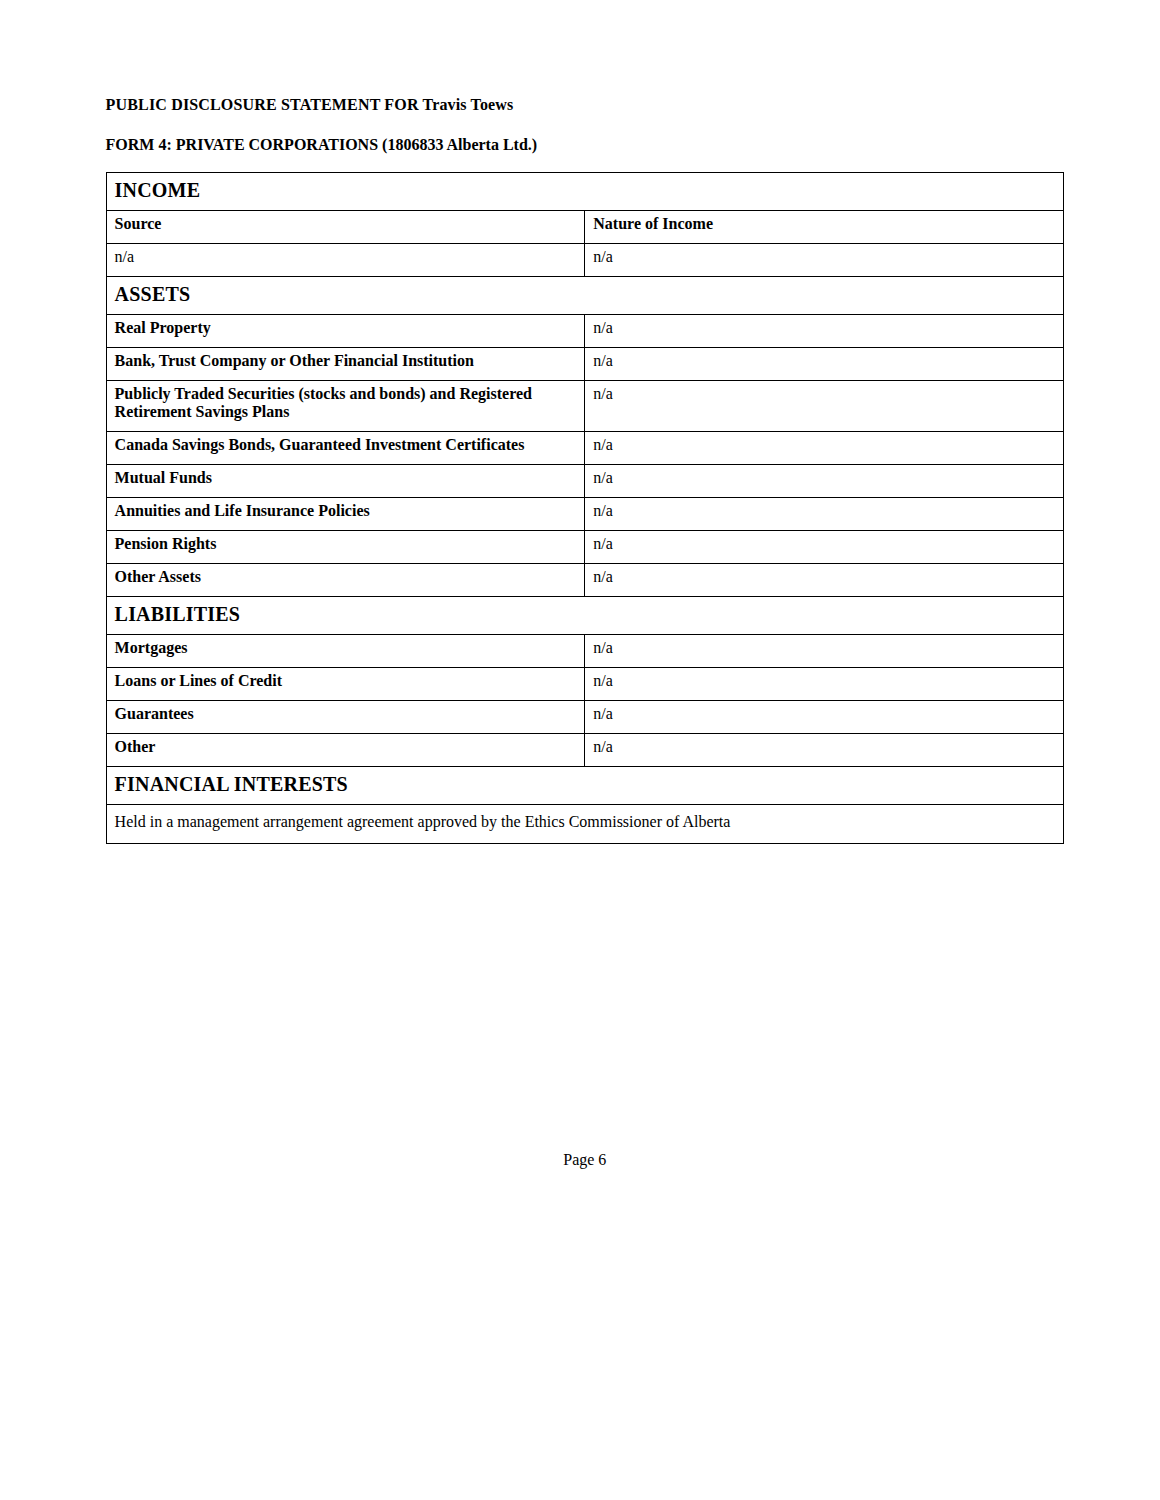PUBLIC DISCLOSURE STATEMENT FOR Travis Toews
FORM 4: PRIVATE CORPORATIONS (1806833 Alberta Ltd.)
| INCOME |
| Source | Nature of Income |
| n/a | n/a |
| ASSETS |
| Real Property | n/a |
| Bank, Trust Company or Other Financial Institution | n/a |
| Publicly Traded Securities (stocks and bonds) and Registered Retirement Savings Plans | n/a |
| Canada Savings Bonds, Guaranteed Investment Certificates | n/a |
| Mutual Funds | n/a |
| Annuities and Life Insurance Policies | n/a |
| Pension Rights | n/a |
| Other Assets | n/a |
| LIABILITIES |
| Mortgages | n/a |
| Loans or Lines of Credit | n/a |
| Guarantees | n/a |
| Other | n/a |
| FINANCIAL INTERESTS |
| Held in a management arrangement agreement approved by the Ethics Commissioner of Alberta |
Page 6